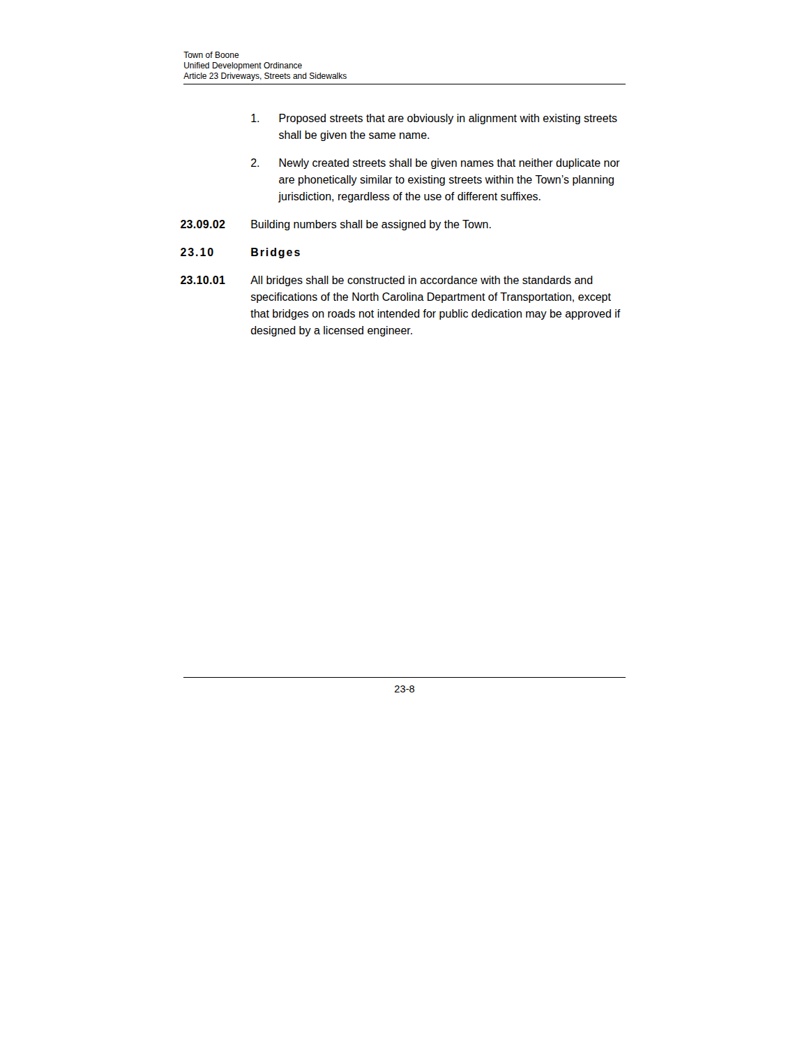Town of Boone
Unified Development Ordinance
Article 23 Driveways, Streets and Sidewalks
1. Proposed streets that are obviously in alignment with existing streets shall be given the same name.
2. Newly created streets shall be given names that neither duplicate nor are phonetically similar to existing streets within the Town’s planning jurisdiction, regardless of the use of different suffixes.
23.09.02
Building numbers shall be assigned by the Town.
23.10
Bridges
23.10.01
All bridges shall be constructed in accordance with the standards and specifications of the North Carolina Department of Transportation, except that bridges on roads not intended for public dedication may be approved if designed by a licensed engineer.
23-8